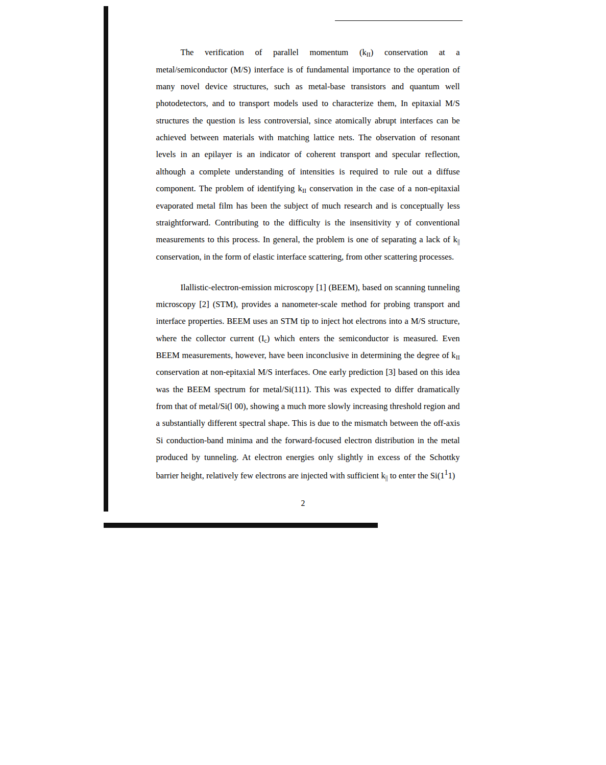The verification of parallel momentum (kII) conservation at a metal/semiconductor (M/S) interface is of fundamental importance to the operation of many novel device structures, such as metal-base transistors and quantum well photodetectors, and to transport models used to characterize them, In epitaxial M/S structures the question is less controversial, since atomically abrupt interfaces can be achieved between materials with matching lattice nets. The observation of resonant levels in an epilayer is an indicator of coherent transport and specular reflection, although a complete understanding of intensities is required to rule out a diffuse component. The problem of identifying kII conservation in the case of a non-epitaxial evaporated metal film has been the subject of much research and is conceptually less straightforward. Contributing to the difficulty is the insensitivity y of conventional measurements to this process. In general, the problem is one of separating a lack of k|| conservation, in the form of elastic interface scattering, from other scattering processes.
Ilallistic-electron-emission microscopy [1] (BEEM), based on scanning tunneling microscopy [2] (STM), provides a nanometer-scale method for probing transport and interface properties. BEEM uses an STM tip to inject hot electrons into a M/S structure, where the collector current (Ic) which enters the semiconductor is measured. Even BEEM measurements, however, have been inconclusive in determining the degree of kII conservation at non-epitaxial M/S interfaces. One early prediction [3] based on this idea was the BEEM spectrum for metal/Si(111). This was expected to differ dramatically from that of metal/Si(l 00), showing a much more slowly increasing threshold region and a substantially different spectral shape. This is due to the mismatch between the off-axis Si conduction-band minima and the forward-focused electron distribution in the metal produced by tunneling. At electron energies only slightly in excess of the Schottky barrier height, relatively few electrons are injected with sufficient k|| to enter the Si(111)
2